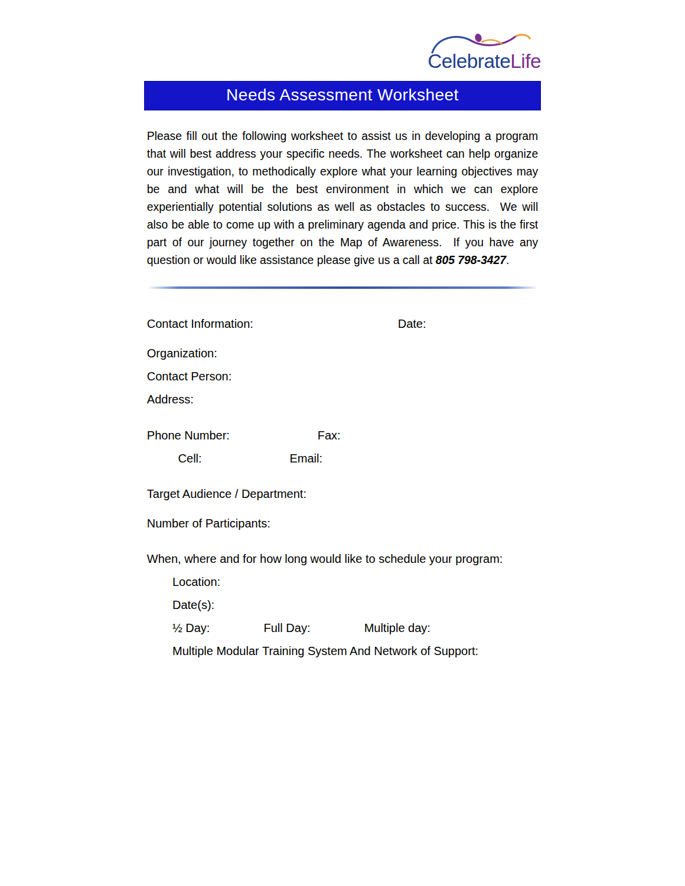Celebrate Life
Needs Assessment Worksheet
Please fill out the following worksheet to assist us in developing a program that will best address your specific needs. The worksheet can help organize our investigation, to methodically explore what your learning objectives may be and what will be the best environment in which we can explore experientially potential solutions as well as obstacles to success. We will also be able to come up with a preliminary agenda and price. This is the first part of our journey together on the Map of Awareness. If you have any question or would like assistance please give us a call at 805 798-3427.
Contact Information: Date:
Organization:
Contact Person:
Address:
Phone Number: Fax:
Cell: Email:
Target Audience / Department:
Number of Participants:
When, where and for how long would like to schedule your program:
Location:
Date(s):
½ Day: Full Day: Multiple day:
Multiple Modular Training System And Network of Support: